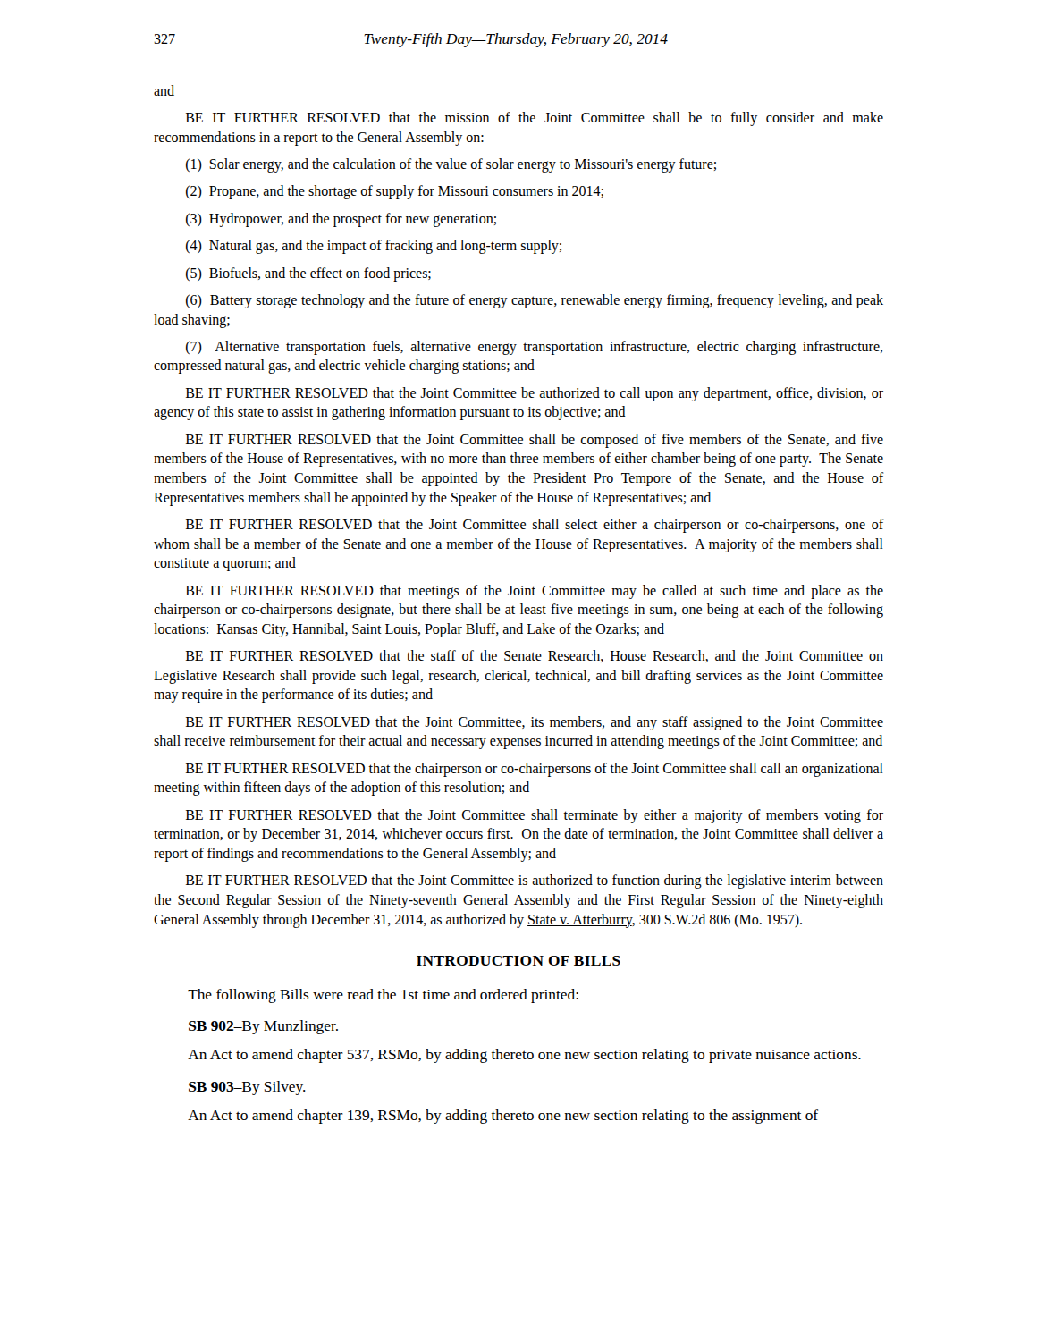327 Twenty-Fifth Day—Thursday, February 20, 2014
and
BE IT FURTHER RESOLVED that the mission of the Joint Committee shall be to fully consider and make recommendations in a report to the General Assembly on:
(1) Solar energy, and the calculation of the value of solar energy to Missouri's energy future;
(2) Propane, and the shortage of supply for Missouri consumers in 2014;
(3) Hydropower, and the prospect for new generation;
(4) Natural gas, and the impact of fracking and long-term supply;
(5) Biofuels, and the effect on food prices;
(6) Battery storage technology and the future of energy capture, renewable energy firming, frequency leveling, and peak load shaving;
(7) Alternative transportation fuels, alternative energy transportation infrastructure, electric charging infrastructure, compressed natural gas, and electric vehicle charging stations; and
BE IT FURTHER RESOLVED that the Joint Committee be authorized to call upon any department, office, division, or agency of this state to assist in gathering information pursuant to its objective; and
BE IT FURTHER RESOLVED that the Joint Committee shall be composed of five members of the Senate, and five members of the House of Representatives, with no more than three members of either chamber being of one party. The Senate members of the Joint Committee shall be appointed by the President Pro Tempore of the Senate, and the House of Representatives members shall be appointed by the Speaker of the House of Representatives; and
BE IT FURTHER RESOLVED that the Joint Committee shall select either a chairperson or co-chairpersons, one of whom shall be a member of the Senate and one a member of the House of Representatives. A majority of the members shall constitute a quorum; and
BE IT FURTHER RESOLVED that meetings of the Joint Committee may be called at such time and place as the chairperson or co-chairpersons designate, but there shall be at least five meetings in sum, one being at each of the following locations: Kansas City, Hannibal, Saint Louis, Poplar Bluff, and Lake of the Ozarks; and
BE IT FURTHER RESOLVED that the staff of the Senate Research, House Research, and the Joint Committee on Legislative Research shall provide such legal, research, clerical, technical, and bill drafting services as the Joint Committee may require in the performance of its duties; and
BE IT FURTHER RESOLVED that the Joint Committee, its members, and any staff assigned to the Joint Committee shall receive reimbursement for their actual and necessary expenses incurred in attending meetings of the Joint Committee; and
BE IT FURTHER RESOLVED that the chairperson or co-chairpersons of the Joint Committee shall call an organizational meeting within fifteen days of the adoption of this resolution; and
BE IT FURTHER RESOLVED that the Joint Committee shall terminate by either a majority of members voting for termination, or by December 31, 2014, whichever occurs first. On the date of termination, the Joint Committee shall deliver a report of findings and recommendations to the General Assembly; and
BE IT FURTHER RESOLVED that the Joint Committee is authorized to function during the legislative interim between the Second Regular Session of the Ninety-seventh General Assembly and the First Regular Session of the Ninety-eighth General Assembly through December 31, 2014, as authorized by State v. Atterburry, 300 S.W.2d 806 (Mo. 1957).
INTRODUCTION OF BILLS
The following Bills were read the 1st time and ordered printed:
SB 902–By Munzlinger.
An Act to amend chapter 537, RSMo, by adding thereto one new section relating to private nuisance actions.
SB 903–By Silvey.
An Act to amend chapter 139, RSMo, by adding thereto one new section relating to the assignment of